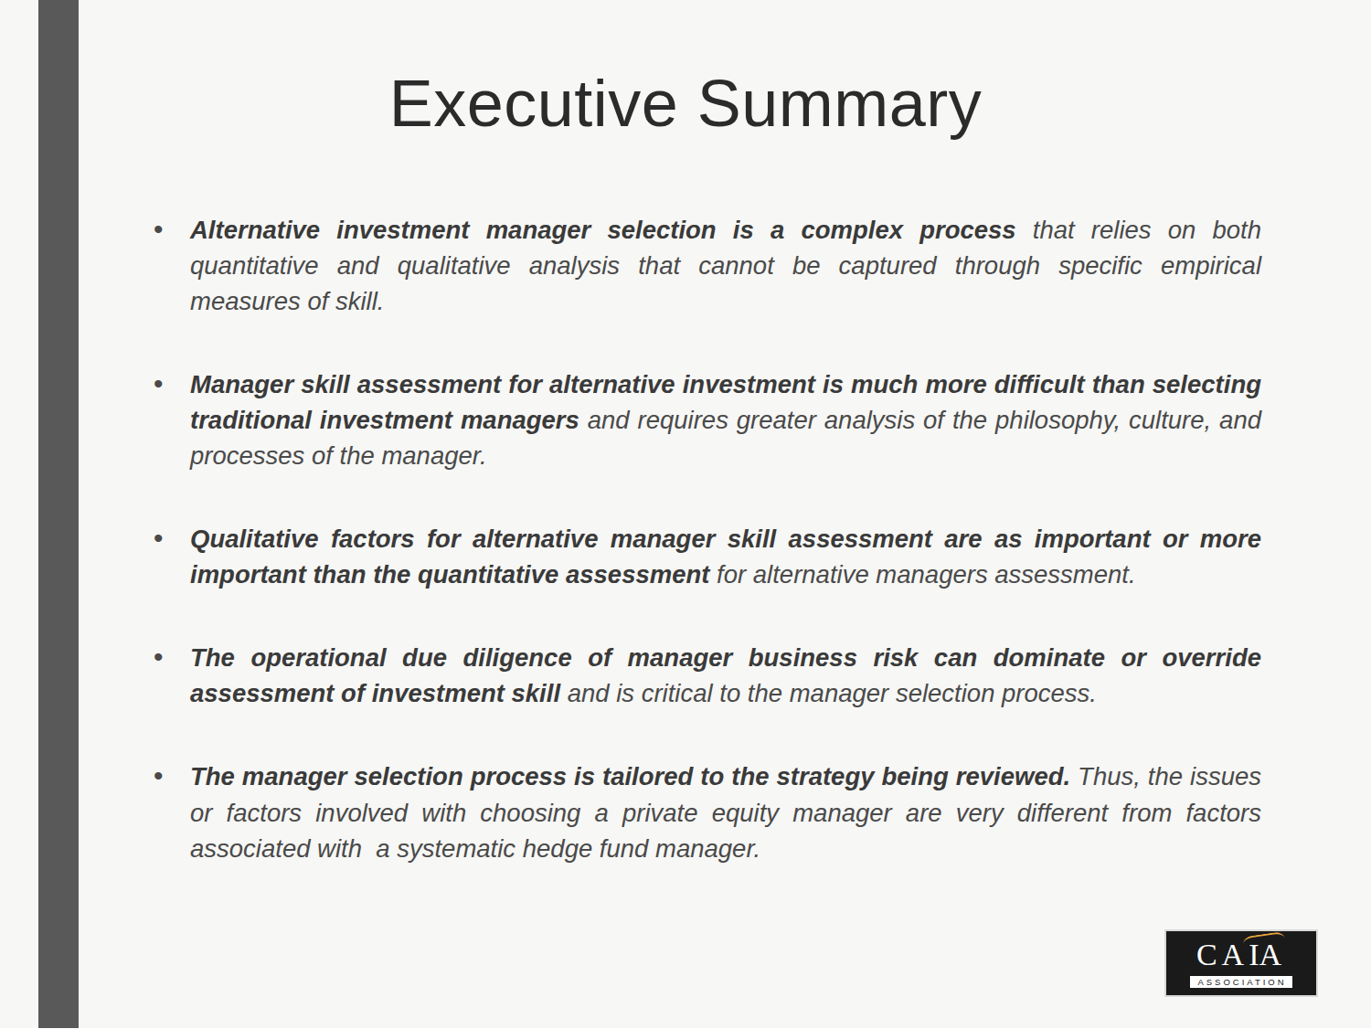Executive Summary
Alternative investment manager selection is a complex process that relies on both quantitative and qualitative analysis that cannot be captured through specific empirical measures of skill.
Manager skill assessment for alternative investment is much more difficult than selecting traditional investment managers and requires greater analysis of the philosophy, culture, and processes of the manager.
Qualitative factors for alternative manager skill assessment are as important or more important than the quantitative assessment for alternative managers assessment.
The operational due diligence of manager business risk can dominate or override assessment of investment skill and is critical to the manager selection process.
The manager selection process is tailored to the strategy being reviewed. Thus, the issues or factors involved with choosing a private equity manager are very different from factors associated with a systematic hedge fund manager.
C AIA
ASSOCIATION